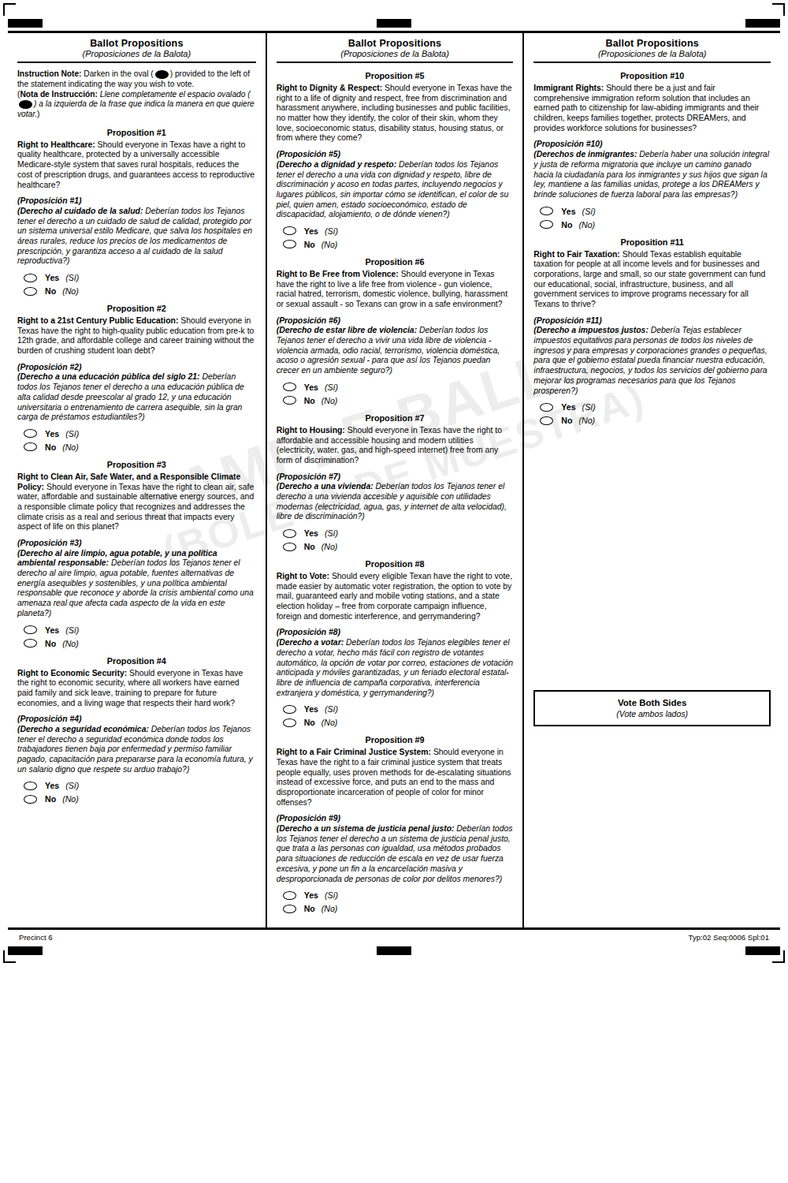SAMPLE BALLOT(BOLETA DE MUESTRA)
Ballot Propositions
(Proposiciones de la Balota)
Instruction Note: Darken in the oval ( ) provided to the left of the statement indicating the way you wish to vote.
(Nota de Instrucción: Llene completamente el espacio ovalado ( ) a la izquierda de la frase que indica la manera en que quiere votar.)
Proposition #1
Right to Healthcare: Should everyone in Texas have a right to quality healthcare, protected by a universally accessible Medicare-style system that saves rural hospitals, reduces the cost of prescription drugs, and guarantees access to reproductive healthcare?
(Proposición #1)
(Derecho al cuidado de la salud: Deberían todos los Tejanos tener el derecho a un cuidado de salud de calidad, protegido por un sistema universal estilo Medicare, que salva los hospitales en áreas rurales, reduce los precios de los medicamentos de prescripción, y garantiza acceso a al cuidado de la salud reproductiva?)
Yes (Sí)
No (No)
Proposition #2
Right to a 21st Century Public Education: Should everyone in Texas have the right to high-quality public education from pre-k to 12th grade, and affordable college and career training without the burden of crushing student loan debt?
(Proposición #2)
(Derecho a una educación pública del siglo 21: Deberían todos los Tejanos tener el derecho a una educación pública de alta calidad desde preescolar al grado 12, y una educación universitaria o entrenamiento de carrera asequible, sin la gran carga de préstamos estudiantiles?)
Yes (Sí)
No (No)
Proposition #3
Right to Clean Air, Safe Water, and a Responsible Climate Policy: Should everyone in Texas have the right to clean air, safe water, affordable and sustainable alternative energy sources, and a responsible climate policy that recognizes and addresses the climate crisis as a real and serious threat that impacts every aspect of life on this planet?
(Proposición #3)
(Derecho al aire limpio, agua potable, y una política ambiental responsable: Deberían todos los Tejanos tener el derecho al aire limpio, agua potable, fuentes alternativas de energía asequibles y sostenibles, y una política ambiental responsable que reconoce y aborde la crisis ambiental como una amenaza real que afecta cada aspecto de la vida en este planeta?)
Yes (Sí)
No (No)
Proposition #4
Right to Economic Security: Should everyone in Texas have the right to economic security, where all workers have earned paid family and sick leave, training to prepare for future economies, and a living wage that respects their hard work?
(Proposición #4)
(Derecho a seguridad económica: Deberían todos los Tejanos tener el derecho a seguridad económica donde todos los trabajadores tienen baja por enfermedad y permiso familiar pagado, capacitación para prepararse para la economía futura, y un salario digno que respete su arduo trabajo?)
Yes (Sí)
No (No)
Ballot Propositions
(Proposiciones de la Balota)
Proposition #5
Right to Dignity & Respect: Should everyone in Texas have the right to a life of dignity and respect, free from discrimination and harassment anywhere, including businesses and public facilities, no matter how they identify, the color of their skin, whom they love, socioeconomic status, disability status, housing status, or from where they come?
(Proposición #5)
(Derecho a dignidad y respeto: Deberían todos los Tejanos tener el derecho a una vida con dignidad y respeto, libre de discriminación y acoso en todas partes, incluyendo negocios y lugares públicos, sin importar cómo se identifican, el color de su piel, quien amen, estado socioeconómico, estado de discapacidad, alojamiento, o de dónde vienen?)
Yes (Sí)
No (No)
Proposition #6
Right to Be Free from Violence: Should everyone in Texas have the right to live a life free from violence - gun violence, racial hatred, terrorism, domestic violence, bullying, harassment or sexual assault - so Texans can grow in a safe environment?
(Proposición #6)
(Derecho de estar libre de violencia: Deberían todos los Tejanos tener el derecho a vivir una vida libre de violencia - violencia armada, odio racial, terrorismo, violencia doméstica, acoso o agresión sexual - para que así los Tejanos puedan crecer en un ambiente seguro?)
Yes (Sí)
No (No)
Proposition #7
Right to Housing: Should everyone in Texas have the right to affordable and accessible housing and modern utilities (electricity, water, gas, and high-speed internet) free from any form of discrimination?
(Proposición #7)
(Derecho a una vivienda: Deberían todos los Tejanos tener el derecho a una vivienda accesible y aquisible con utilidades modernas (electricidad, agua, gas, y internet de alta velocidad), libre de discriminación?)
Yes (Sí)
No (No)
Proposition #8
Right to Vote: Should every eligible Texan have the right to vote, made easier by automatic voter registration, the option to vote by mail, guaranteed early and mobile voting stations, and a state election holiday – free from corporate campaign influence, foreign and domestic interference, and gerrymandering?
(Proposición #8)
(Derecho a votar: Deberían todos los Tejanos elegibles tener el derecho a votar, hecho más fácil con registro de votantes automático, la opción de votar por correo, estaciones de votación anticipada y móviles garantizadas, y un feriado electoral estatal- libre de influencia de campaña corporativa, interferencia extranjera y doméstica, y gerrymandering?)
Yes (Sí)
No (No)
Proposition #9
Right to a Fair Criminal Justice System: Should everyone in Texas have the right to a fair criminal justice system that treats people equally, uses proven methods for de-escalating situations instead of excessive force, and puts an end to the mass and disproportionate incarceration of people of color for minor offenses?
(Proposición #9)
(Derecho a un sistema de justicia penal justo: Deberían todos los Tejanos tener el derecho a un sistema de justicia penal justo, que trata a las personas con igualdad, usa métodos probados para situaciones de reducción de escala en vez de usar fuerza excesiva, y pone un fin a la encarcelación masiva y desproporcionada de personas de color por delitos menores?)
Yes (Sí)
No (No)
Ballot Propositions
(Proposiciones de la Balota)
Proposition #10
Immigrant Rights: Should there be a just and fair comprehensive immigration reform solution that includes an earned path to citizenship for law-abiding immigrants and their children, keeps families together, protects DREAMers, and provides workforce solutions for businesses?
(Proposición #10)
(Derechos de inmigrantes: Debería haber una solución integral y justa de reforma migratoria que incluye un camino ganado hacia la ciudadanía para los inmigrantes y sus hijos que sigan la ley, mantiene a las familias unidas, protege a los DREAMers y brinde soluciones de fuerza laboral para las empresas?)
Yes (Sí)
No (No)
Proposition #11
Right to Fair Taxation: Should Texas establish equitable taxation for people at all income levels and for businesses and corporations, large and small, so our state government can fund our educational, social, infrastructure, business, and all government services to improve programs necessary for all Texans to thrive?
(Proposición #11)
(Derecho a impuestos justos: Debería Tejas establecer impuestos equitativos para personas de todos los niveles de ingresos y para empresas y corporaciones grandes o pequeñas, para que el gobierno estatal pueda financiar nuestra educación, infraestructura, negocios, y todos los servicios del gobierno para mejorar los programas necesarios para que los Tejanos prosperen?)
Yes (Sí)
No (No)
Vote Both Sides (Vote ambos lados)
Precinct 6
Typ:02 Seq:0006 Spl:01